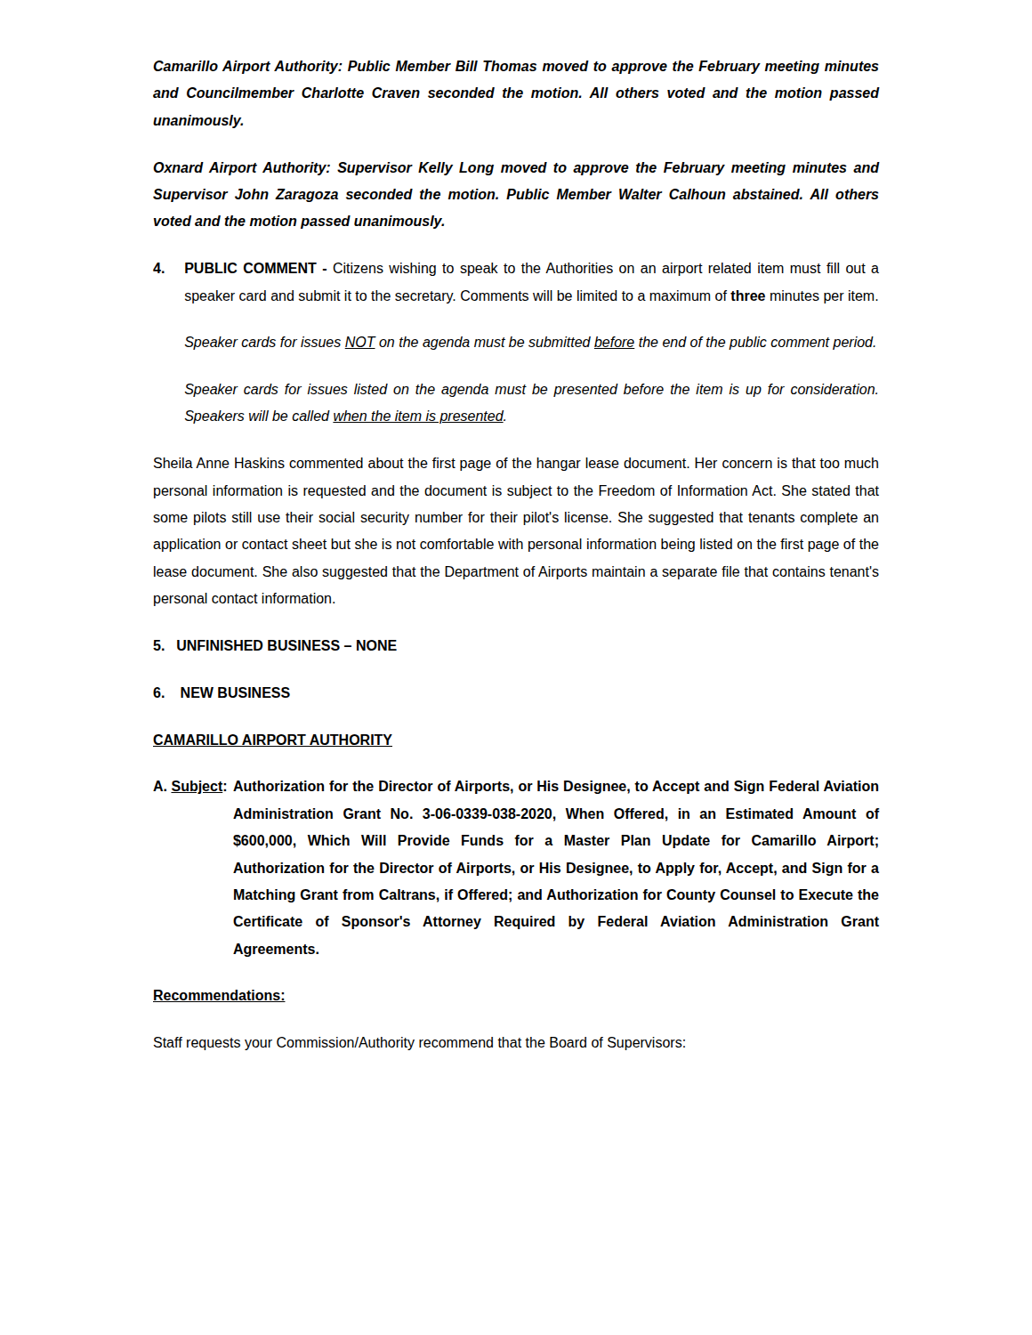Camarillo Airport Authority: Public Member Bill Thomas moved to approve the February meeting minutes and Councilmember Charlotte Craven seconded the motion. All others voted and the motion passed unanimously.
Oxnard Airport Authority: Supervisor Kelly Long moved to approve the February meeting minutes and Supervisor John Zaragoza seconded the motion. Public Member Walter Calhoun abstained. All others voted and the motion passed unanimously.
4.
PUBLIC COMMENT - Citizens wishing to speak to the Authorities on an airport related item must fill out a speaker card and submit it to the secretary. Comments will be limited to a maximum of three minutes per item.
Speaker cards for issues NOT on the agenda must be submitted before the end of the public comment period.
Speaker cards for issues listed on the agenda must be presented before the item is up for consideration. Speakers will be called when the item is presented.
Sheila Anne Haskins commented about the first page of the hangar lease document. Her concern is that too much personal information is requested and the document is subject to the Freedom of Information Act. She stated that some pilots still use their social security number for their pilot's license. She suggested that tenants complete an application or contact sheet but she is not comfortable with personal information being listed on the first page of the lease document. She also suggested that the Department of Airports maintain a separate file that contains tenant's personal contact information.
5. UNFINISHED BUSINESS – NONE
6. NEW BUSINESS
CAMARILLO AIRPORT AUTHORITY
A. Subject:
Authorization for the Director of Airports, or His Designee, to Accept and Sign Federal Aviation Administration Grant No. 3-06-0339-038-2020, When Offered, in an Estimated Amount of $600,000, Which Will Provide Funds for a Master Plan Update for Camarillo Airport; Authorization for the Director of Airports, or His Designee, to Apply for, Accept, and Sign for a Matching Grant from Caltrans, if Offered; and Authorization for County Counsel to Execute the Certificate of Sponsor's Attorney Required by Federal Aviation Administration Grant Agreements.
Recommendations:
Staff requests your Commission/Authority recommend that the Board of Supervisors: